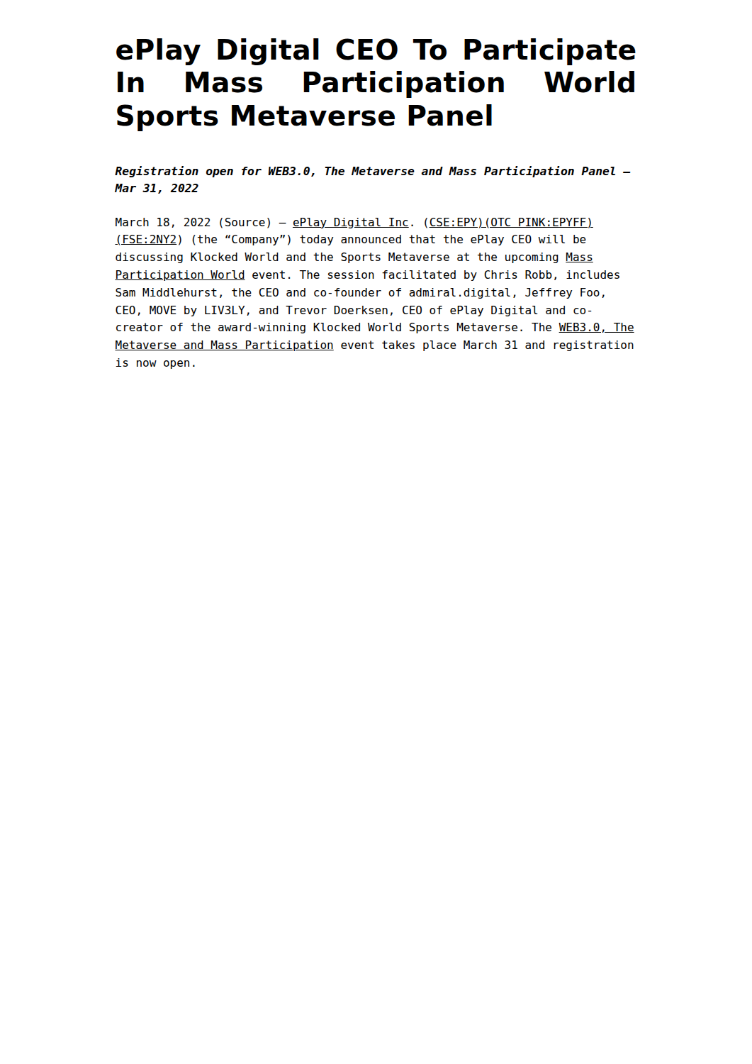ePlay Digital CEO To Participate In Mass Participation World Sports Metaverse Panel
Registration open for WEB3.0, The Metaverse and Mass Participation Panel — Mar 31, 2022
March 18, 2022 (Source) — ePlay Digital Inc. (CSE:EPY)(OTC PINK:EPYFF)(FSE:2NY2) (the “Company”) today announced that the ePlay CEO will be discussing Klocked World and the Sports Metaverse at the upcoming Mass Participation World event. The session facilitated by Chris Robb, includes Sam Middlehurst, the CEO and co-founder of admiral.digital, Jeffrey Foo, CEO, MOVE by LIV3LY, and Trevor Doerksen, CEO of ePlay Digital and co-creator of the award-winning Klocked World Sports Metaverse. The WEB3.0, The Metaverse and Mass Participation event takes place March 31 and registration is now open.